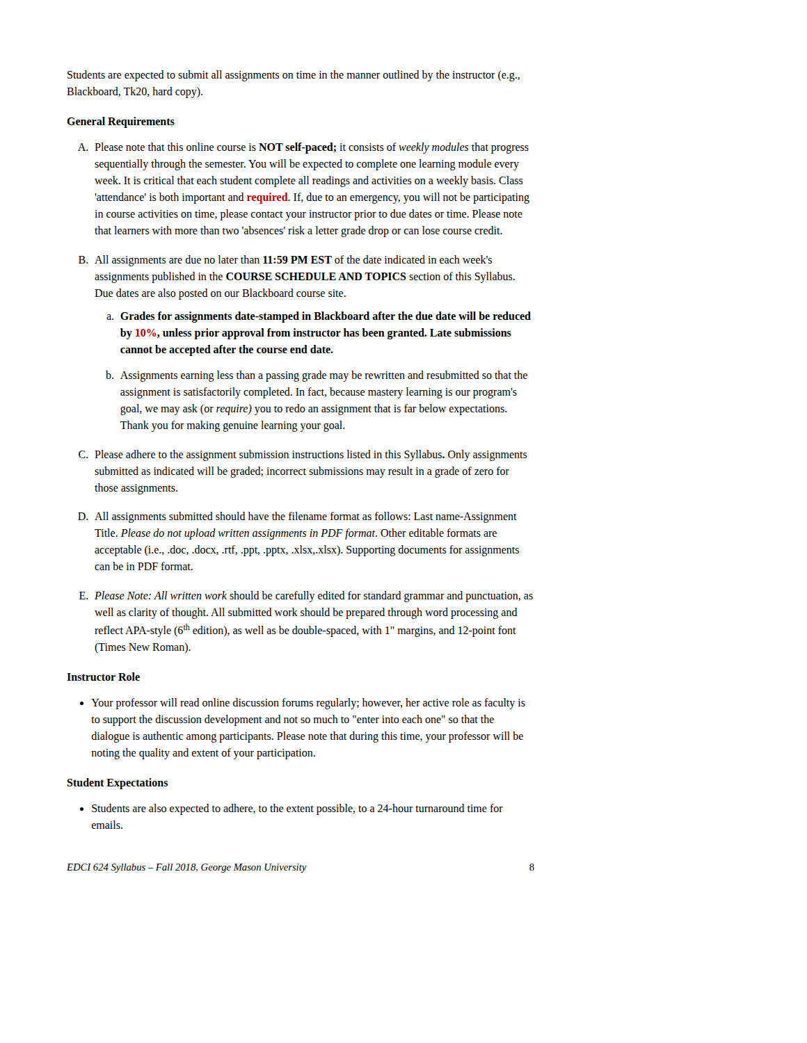Students are expected to submit all assignments on time in the manner outlined by the instructor (e.g., Blackboard, Tk20, hard copy).
General Requirements
Please note that this online course is NOT self-paced; it consists of weekly modules that progress sequentially through the semester. You will be expected to complete one learning module every week. It is critical that each student complete all readings and activities on a weekly basis. Class 'attendance' is both important and required. If, due to an emergency, you will not be participating in course activities on time, please contact your instructor prior to due dates or time. Please note that learners with more than two 'absences' risk a letter grade drop or can lose course credit.
All assignments are due no later than 11:59 PM EST of the date indicated in each week's assignments published in the COURSE SCHEDULE AND TOPICS section of this Syllabus. Due dates are also posted on our Blackboard course site.
Grades for assignments date-stamped in Blackboard after the due date will be reduced by 10%, unless prior approval from instructor has been granted. Late submissions cannot be accepted after the course end date.
Assignments earning less than a passing grade may be rewritten and resubmitted so that the assignment is satisfactorily completed. In fact, because mastery learning is our program's goal, we may ask (or require) you to redo an assignment that is far below expectations. Thank you for making genuine learning your goal.
Please adhere to the assignment submission instructions listed in this Syllabus. Only assignments submitted as indicated will be graded; incorrect submissions may result in a grade of zero for those assignments.
All assignments submitted should have the filename format as follows: Last name-Assignment Title. Please do not upload written assignments in PDF format. Other editable formats are acceptable (i.e., .doc, .docx, .rtf, .ppt, .pptx, .xlsx,.xlsx). Supporting documents for assignments can be in PDF format.
Please Note: All written work should be carefully edited for standard grammar and punctuation, as well as clarity of thought. All submitted work should be prepared through word processing and reflect APA-style (6th edition), as well as be double-spaced, with 1" margins, and 12-point font (Times New Roman).
Instructor Role
Your professor will read online discussion forums regularly; however, her active role as faculty is to support the discussion development and not so much to "enter into each one" so that the dialogue is authentic among participants. Please note that during this time, your professor will be noting the quality and extent of your participation.
Student Expectations
Students are also expected to adhere, to the extent possible, to a 24-hour turnaround time for emails.
EDCI 624 Syllabus – Fall 2018, George Mason University 8